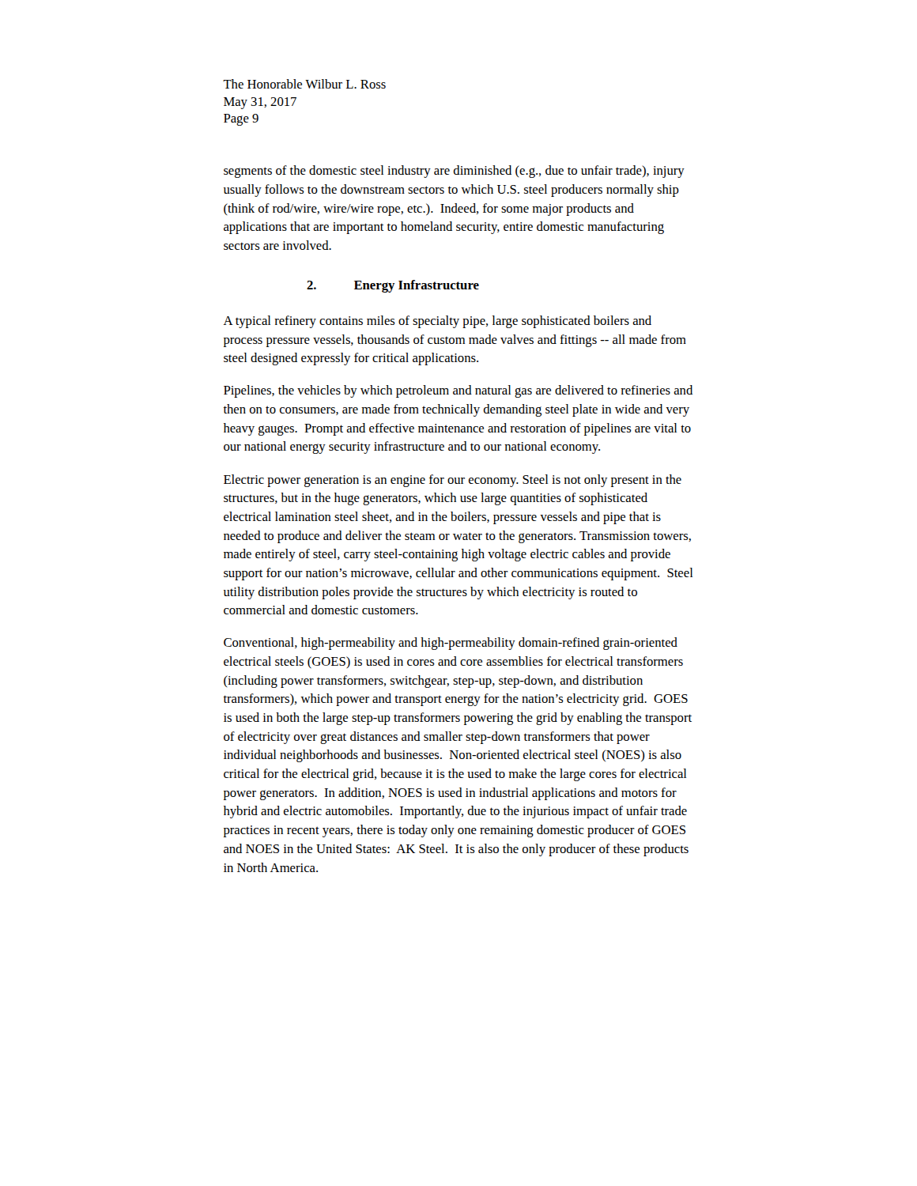The Honorable Wilbur L. Ross
May 31, 2017
Page 9
segments of the domestic steel industry are diminished (e.g., due to unfair trade), injury usually follows to the downstream sectors to which U.S. steel producers normally ship (think of rod/wire, wire/wire rope, etc.). Indeed, for some major products and applications that are important to homeland security, entire domestic manufacturing sectors are involved.
2. Energy Infrastructure
A typical refinery contains miles of specialty pipe, large sophisticated boilers and process pressure vessels, thousands of custom made valves and fittings -- all made from steel designed expressly for critical applications.
Pipelines, the vehicles by which petroleum and natural gas are delivered to refineries and then on to consumers, are made from technically demanding steel plate in wide and very heavy gauges. Prompt and effective maintenance and restoration of pipelines are vital to our national energy security infrastructure and to our national economy.
Electric power generation is an engine for our economy. Steel is not only present in the structures, but in the huge generators, which use large quantities of sophisticated electrical lamination steel sheet, and in the boilers, pressure vessels and pipe that is needed to produce and deliver the steam or water to the generators. Transmission towers, made entirely of steel, carry steel-containing high voltage electric cables and provide support for our nation’s microwave, cellular and other communications equipment. Steel utility distribution poles provide the structures by which electricity is routed to commercial and domestic customers.
Conventional, high-permeability and high-permeability domain-refined grain-oriented electrical steels (GOES) is used in cores and core assemblies for electrical transformers (including power transformers, switchgear, step-up, step-down, and distribution transformers), which power and transport energy for the nation’s electricity grid. GOES is used in both the large step-up transformers powering the grid by enabling the transport of electricity over great distances and smaller step-down transformers that power individual neighborhoods and businesses. Non-oriented electrical steel (NOES) is also critical for the electrical grid, because it is the used to make the large cores for electrical power generators. In addition, NOES is used in industrial applications and motors for hybrid and electric automobiles. Importantly, due to the injurious impact of unfair trade practices in recent years, there is today only one remaining domestic producer of GOES and NOES in the United States: AK Steel. It is also the only producer of these products in North America.